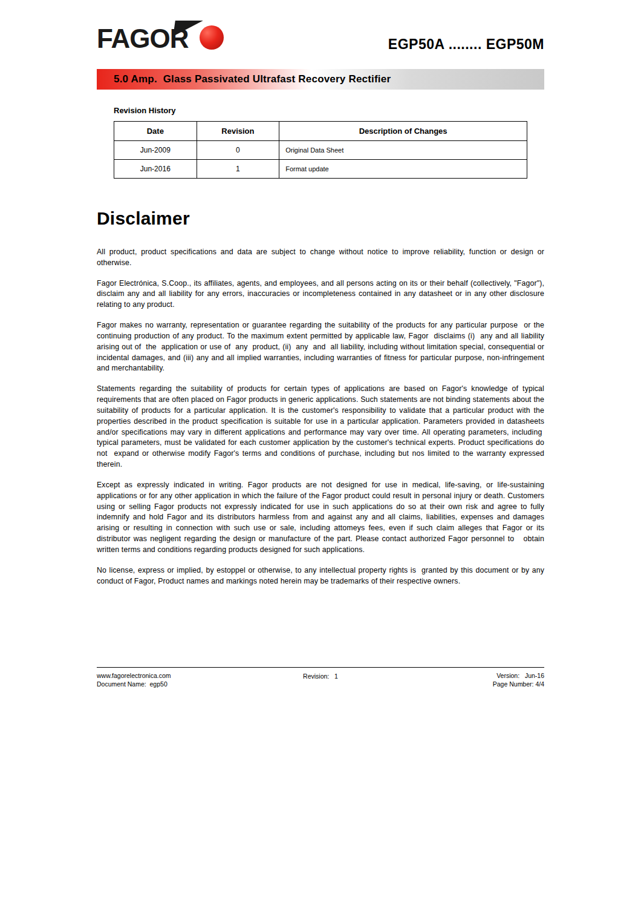FAGOR
EGP50A ........ EGP50M
5.0 Amp. Glass Passivated Ultrafast Recovery Rectifier
Revision History
| Date | Revision | Description of Changes |
| --- | --- | --- |
| Jun-2009 | 0 | Original Data Sheet |
| Jun-2016 | 1 | Format update |
Disclaimer
All product, product specifications and data are subject to change without notice to improve reliability, function or design or otherwise.
Fagor Electrónica, S.Coop., its affiliates, agents, and employees, and all persons acting on its or their behalf (collectively, "Fagor"), disclaim any and all liability for any errors, inaccuracies or incompleteness contained in any datasheet or in any other disclosure relating to any product.
Fagor makes no warranty, representation or guarantee regarding the suitability of the products for any particular purpose or the continuing production of any product. To the maximum extent permitted by applicable law, Fagor disclaims (i) any and all liability arising out of the application or use of any product, (ii) any and all liability, including without limitation special, consequential or incidental damages, and (iii) any and all implied warranties, including warranties of fitness for particular purpose, non-infringement and merchantability.
Statements regarding the suitability of products for certain types of applications are based on Fagor's knowledge of typical requirements that are often placed on Fagor products in generic applications. Such statements are not binding statements about the suitability of products for a particular application. It is the customer's responsibility to validate that a particular product with the properties described in the product specification is suitable for use in a particular application. Parameters provided in datasheets and/or specifications may vary in different applications and performance may vary over time. All operating parameters, including typical parameters, must be validated for each customer application by the customer's technical experts. Product specifications do not expand or otherwise modify Fagor's terms and conditions of purchase, including but nos limited to the warranty expressed therein.
Except as expressly indicated in writing. Fagor products are not designed for use in medical, life-saving, or life-sustaining applications or for any other application in which the failure of the Fagor product could result in personal injury or death. Customers using or selling Fagor products not expressly indicated for use in such applications do so at their own risk and agree to fully indemnify and hold Fagor and its distributors harmless from and against any and all claims, liabilities, expenses and damages arising or resulting in connection with such use or sale, including attomeys fees, even if such claim alleges that Fagor or its distributor was negligent regarding the design or manufacture of the part. Please contact authorized Fagor personnel to obtain written terms and conditions regarding products designed for such applications.
No license, express or implied, by estoppel or otherwise, to any intellectual property rights is granted by this document or by any conduct of Fagor, Product names and markings noted herein may be trademarks of their respective owners.
www.fagorelectronica.com
Document Name: egp50
Revision: 1
Version: Jun-16
Page Number: 4/4